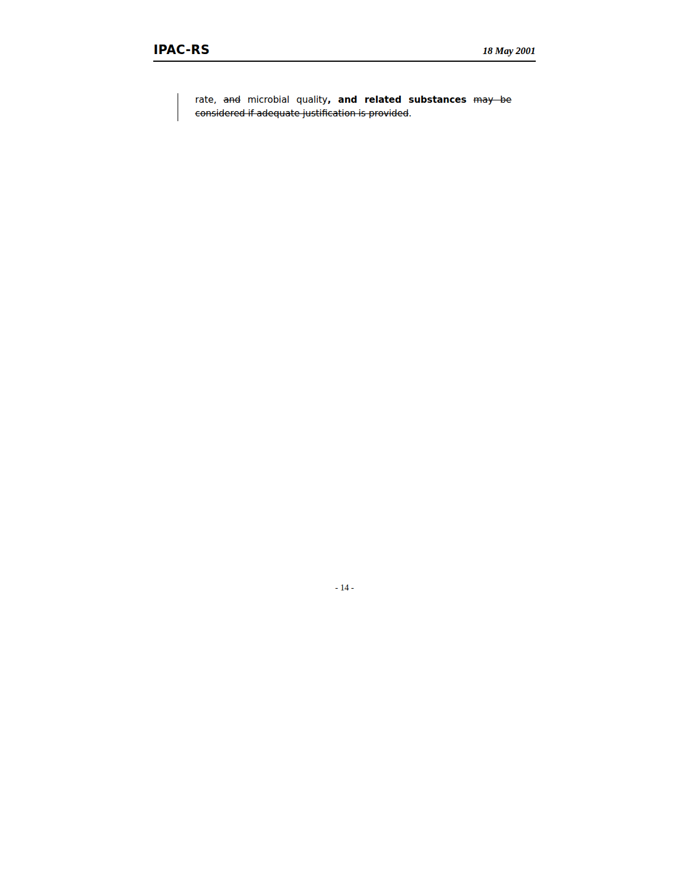IPAC-RS
18 May 2001
rate, and microbial quality, and related substances may be considered if adequate justification is provided.
- 14 -